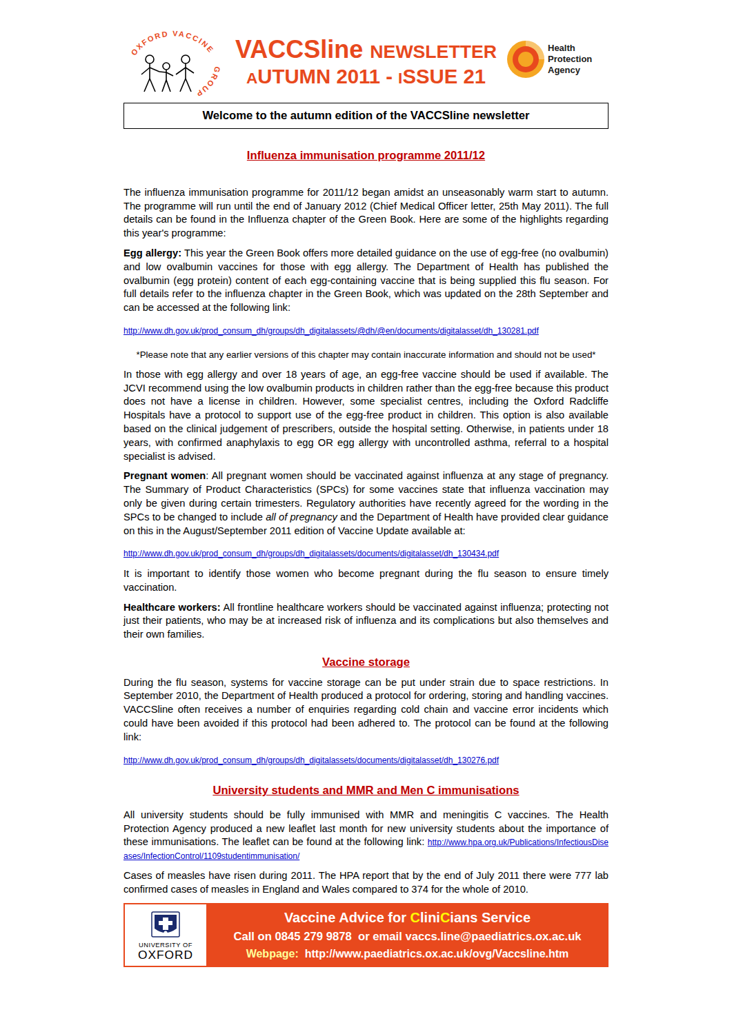OXFORD VACCINE GROUP
VACCSline NEWSLETTER
AUTUMN 2011 - ISSUE 21
Health Protection Agency
Welcome to the autumn edition of the VACCSline newsletter
Influenza immunisation programme 2011/12
The influenza immunisation programme for 2011/12 began amidst an unseasonably warm start to autumn. The programme will run until the end of January 2012 (Chief Medical Officer letter, 25th May 2011). The full details can be found in the Influenza chapter of the Green Book. Here are some of the highlights regarding this year's programme:
Egg allergy: This year the Green Book offers more detailed guidance on the use of egg-free (no ovalbumin) and low ovalbumin vaccines for those with egg allergy. The Department of Health has published the ovalbumin (egg protein) content of each egg-containing vaccine that is being supplied this flu season. For full details refer to the influenza chapter in the Green Book, which was updated on the 28th September and can be accessed at the following link:
http://www.dh.gov.uk/prod_consum_dh/groups/dh_digitalassets/@dh/@en/documents/digitalasset/dh_130281.pdf
*Please note that any earlier versions of this chapter may contain inaccurate information and should not be used*
In those with egg allergy and over 18 years of age, an egg-free vaccine should be used if available. The JCVI recommend using the low ovalbumin products in children rather than the egg-free because this product does not have a license in children. However, some specialist centres, including the Oxford Radcliffe Hospitals have a protocol to support use of the egg-free product in children. This option is also available based on the clinical judgement of prescribers, outside the hospital setting. Otherwise, in patients under 18 years, with confirmed anaphylaxis to egg OR egg allergy with uncontrolled asthma, referral to a hospital specialist is advised.
Pregnant women: All pregnant women should be vaccinated against influenza at any stage of pregnancy. The Summary of Product Characteristics (SPCs) for some vaccines state that influenza vaccination may only be given during certain trimesters. Regulatory authorities have recently agreed for the wording in the SPCs to be changed to include all of pregnancy and the Department of Health have provided clear guidance on this in the August/September 2011 edition of Vaccine Update available at:
http://www.dh.gov.uk/prod_consum_dh/groups/dh_digitalassets/documents/digitalasset/dh_130434.pdf
It is important to identify those women who become pregnant during the flu season to ensure timely vaccination.
Healthcare workers: All frontline healthcare workers should be vaccinated against influenza; protecting not just their patients, who may be at increased risk of influenza and its complications but also themselves and their own families.
Vaccine storage
During the flu season, systems for vaccine storage can be put under strain due to space restrictions. In September 2010, the Department of Health produced a protocol for ordering, storing and handling vaccines. VACCSline often receives a number of enquiries regarding cold chain and vaccine error incidents which could have been avoided if this protocol had been adhered to. The protocol can be found at the following link:
http://www.dh.gov.uk/prod_consum_dh/groups/dh_digitalassets/documents/digitalasset/dh_130276.pdf
University students and MMR and Men C immunisations
All university students should be fully immunised with MMR and meningitis C vaccines. The Health Protection Agency produced a new leaflet last month for new university students about the importance of these immunisations. The leaflet can be found at the following link: http://www.hpa.org.uk/Publications/InfectiousDiseases/InfectionControl/1109studentimmunisation/
Cases of measles have risen during 2011. The HPA report that by the end of July 2011 there were 777 lab confirmed cases of measles in England and Wales compared to 374 for the whole of 2010.
UNIVERSITY OFOXFORD
Vaccine Advice for CliniCians Service
Call on 0845 279 9878 or email vaccs.line@paediatrics.ox.ac.uk
Webpage: http://www.paediatrics.ox.ac.uk/ovg/Vaccsline.htm